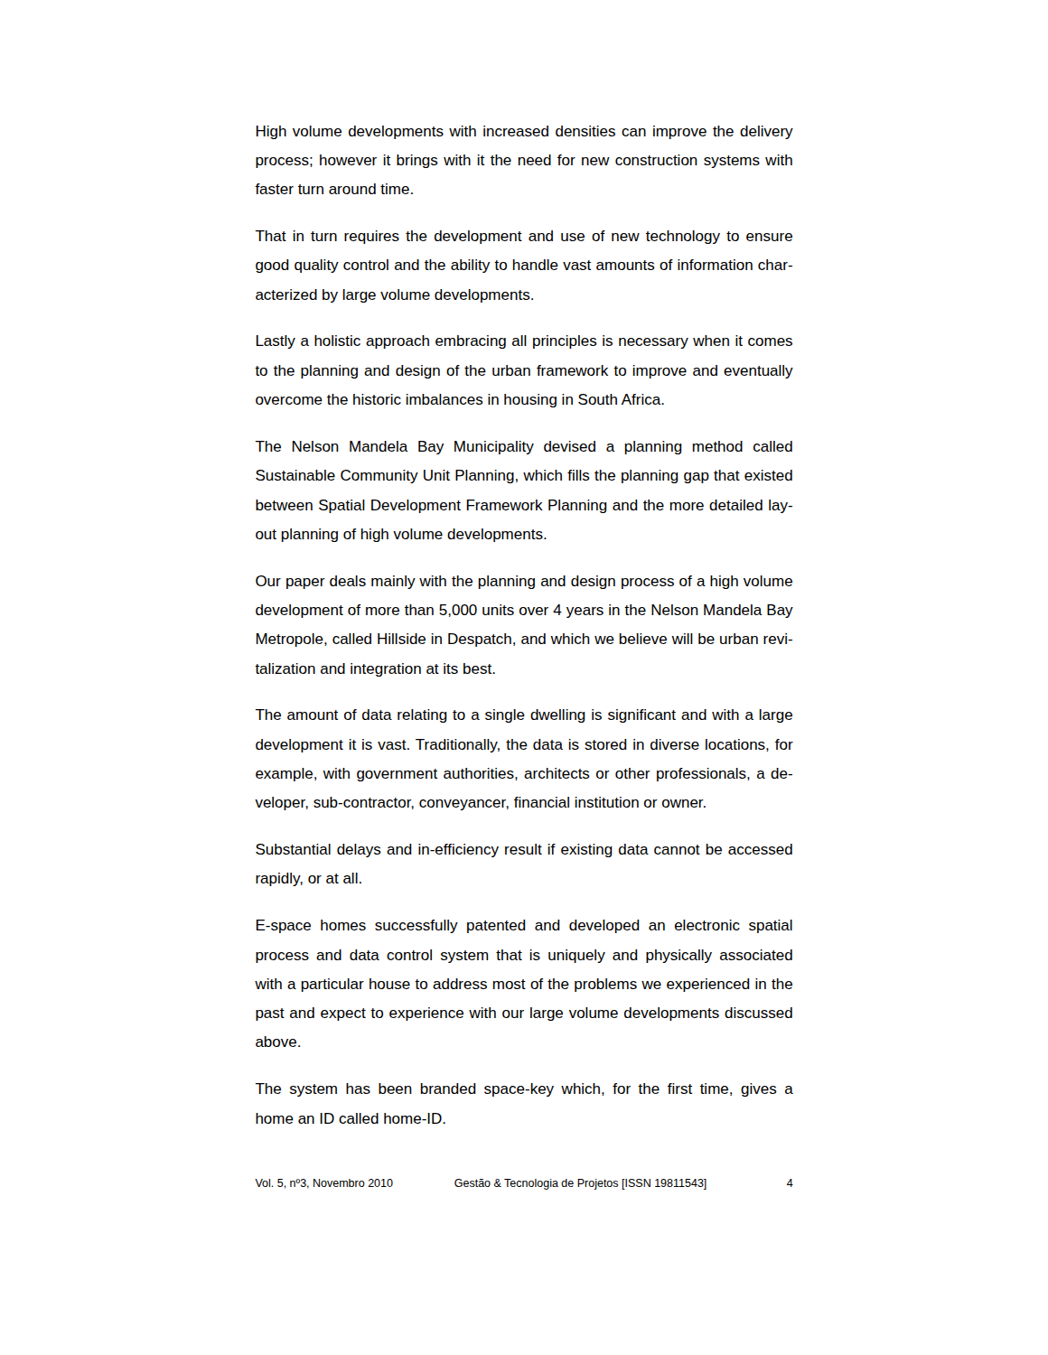High volume developments with increased densities can improve the delivery process; however it brings with it the need for new construction systems with faster turn around time.
That in turn requires the development and use of new technology to ensure good quality control and the ability to handle vast amounts of information characterized by large volume developments.
Lastly a holistic approach embracing all principles is necessary when it comes to the planning and design of the urban framework to improve and eventually overcome the historic imbalances in housing in South Africa.
The Nelson Mandela Bay Municipality devised a planning method called Sustainable Community Unit Planning, which fills the planning gap that existed between Spatial Development Framework Planning and the more detailed layout planning of high volume developments.
Our paper deals mainly with the planning and design process of a high volume development of more than 5,000 units over 4 years in the Nelson Mandela Bay Metropole, called Hillside in Despatch, and which we believe will be urban revitalization and integration at its best.
The amount of data relating to a single dwelling is significant and with a large development it is vast. Traditionally, the data is stored in diverse locations, for example, with government authorities, architects or other professionals, a developer, sub-contractor, conveyancer, financial institution or owner.
Substantial delays and in-efficiency result if existing data cannot be accessed rapidly, or at all.
E-space homes successfully patented and developed an electronic spatial process and data control system that is uniquely and physically associated with a particular house to address most of the problems we experienced in the past and expect to experience with our large volume developments discussed above.
The system has been branded space-key which, for the first time, gives a home an ID called home-ID.
Vol. 5, nº3, Novembro 2010 Gestão & Tecnologia de Projetos [ISSN 19811543] 4